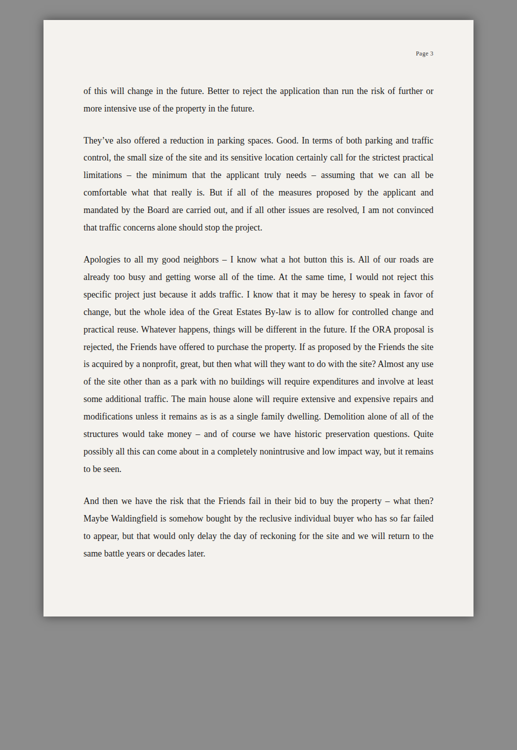Page 3
of this will change in the future. Better to reject the application than run the risk of further or more intensive use of the property in the future.
They’ve also offered a reduction in parking spaces. Good. In terms of both parking and traffic control, the small size of the site and its sensitive location certainly call for the strictest practical limitations – the minimum that the applicant truly needs – assuming that we can all be comfortable what that really is. But if all of the measures proposed by the applicant and mandated by the Board are carried out, and if all other issues are resolved, I am not convinced that traffic concerns alone should stop the project.
Apologies to all my good neighbors – I know what a hot button this is. All of our roads are already too busy and getting worse all of the time. At the same time, I would not reject this specific project just because it adds traffic. I know that it may be heresy to speak in favor of change, but the whole idea of the Great Estates By-law is to allow for controlled change and practical reuse. Whatever happens, things will be different in the future. If the ORA proposal is rejected, the Friends have offered to purchase the property. If as proposed by the Friends the site is acquired by a nonprofit, great, but then what will they want to do with the site? Almost any use of the site other than as a park with no buildings will require expenditures and involve at least some additional traffic. The main house alone will require extensive and expensive repairs and modifications unless it remains as is as a single family dwelling. Demolition alone of all of the structures would take money – and of course we have historic preservation questions. Quite possibly all this can come about in a completely nonintrusive and low impact way, but it remains to be seen.
And then we have the risk that the Friends fail in their bid to buy the property – what then? Maybe Waldingfield is somehow bought by the reclusive individual buyer who has so far failed to appear, but that would only delay the day of reckoning for the site and we will return to the same battle years or decades later.